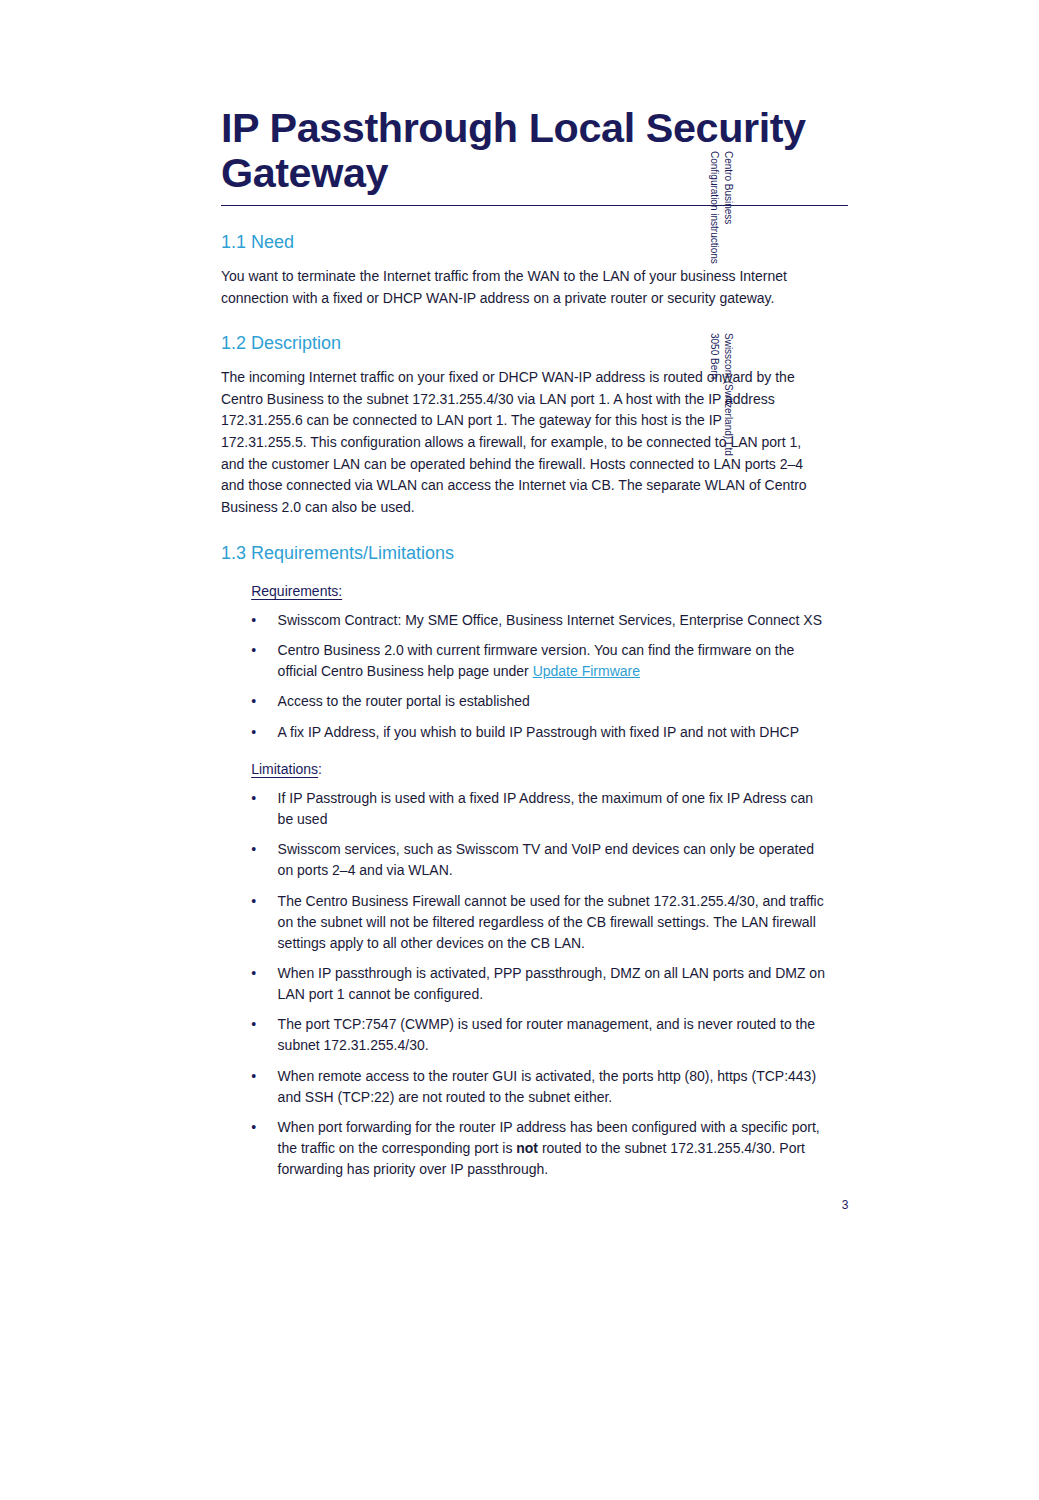IP Passthrough Local Security Gateway
1.1 Need
You want to terminate the Internet traffic from the WAN to the LAN of your business Internet connection with a fixed or DHCP WAN-IP address on a private router or security gateway.
1.2 Description
The incoming Internet traffic on your fixed or DHCP WAN-IP address is routed onward by the Centro Business to the subnet 172.31.255.4/30 via LAN port 1. A host with the IP address 172.31.255.6 can be connected to LAN port 1. The gateway for this host is the IP 172.31.255.5. This configuration allows a firewall, for example, to be connected to LAN port 1, and the customer LAN can be operated behind the firewall. Hosts connected to LAN ports 2–4 and those connected via WLAN can access the Internet via CB. The separate WLAN of Centro Business 2.0 can also be used.
1.3 Requirements/Limitations
Requirements:
Swisscom Contract: My SME Office, Business Internet Services, Enterprise Connect XS
Centro Business 2.0 with current firmware version. You can find the firmware on the official Centro Business help page under Update Firmware
Access to the router portal is established
A fix IP Address, if you whish to build IP Passtrough with fixed IP and not with DHCP
Limitations:
If IP Passtrough is used with a fixed IP Address, the maximum of one fix IP Adress can be used
Swisscom services, such as Swisscom TV and VoIP end devices can only be operated on ports 2–4 and via WLAN.
The Centro Business Firewall cannot be used for the subnet 172.31.255.4/30, and traffic on the subnet will not be filtered regardless of the CB firewall settings. The LAN firewall settings apply to all other devices on the CB LAN.
When IP passthrough is activated, PPP passthrough, DMZ on all LAN ports and DMZ on LAN port 1 cannot be configured.
The port TCP:7547 (CWMP) is used for router management, and is never routed to the subnet 172.31.255.4/30.
When remote access to the router GUI is activated, the ports http (80), https (TCP:443) and SSH (TCP:22) are not routed to the subnet either.
When port forwarding for the router IP address has been configured with a specific port, the traffic on the corresponding port is not routed to the subnet 172.31.255.4/30. Port forwarding has priority over IP passthrough.
Centro Business
Configuration instructions
Swisscom (Switzerland) Ltd
3050 Bern
3